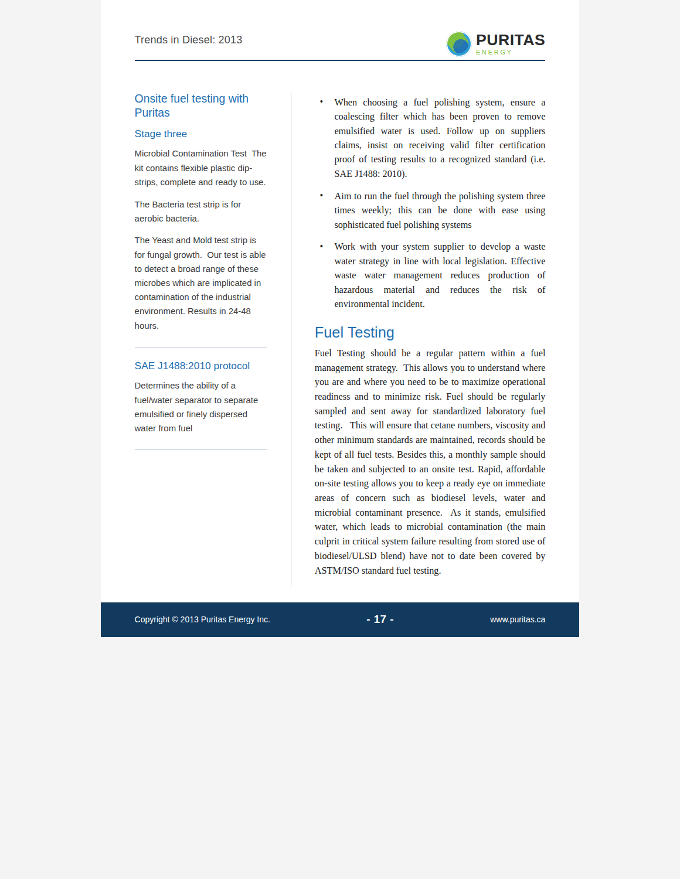Trends in Diesel: 2013
PURITAS ENERGY
Onsite fuel testing with Puritas
Stage three
Microbial Contamination Test The kit contains flexible plastic dip-strips, complete and ready to use.
The Bacteria test strip is for aerobic bacteria.
The Yeast and Mold test strip is for fungal growth. Our test is able to detect a broad range of these microbes which are implicated in contamination of the industrial environment. Results in 24-48 hours.
SAE J1488:2010 protocol
Determines the ability of a fuel/water separator to separate emulsified or finely dispersed water from fuel
When choosing a fuel polishing system, ensure a coalescing filter which has been proven to remove emulsified water is used. Follow up on suppliers claims, insist on receiving valid filter certification proof of testing results to a recognized standard (i.e. SAE J1488: 2010).
Aim to run the fuel through the polishing system three times weekly; this can be done with ease using sophisticated fuel polishing systems
Work with your system supplier to develop a waste water strategy in line with local legislation. Effective waste water management reduces production of hazardous material and reduces the risk of environmental incident.
Fuel Testing
Fuel Testing should be a regular pattern within a fuel management strategy. This allows you to understand where you are and where you need to be to maximize operational readiness and to minimize risk. Fuel should be regularly sampled and sent away for standardized laboratory fuel testing. This will ensure that cetane numbers, viscosity and other minimum standards are maintained, records should be kept of all fuel tests. Besides this, a monthly sample should be taken and subjected to an onsite test. Rapid, affordable on-site testing allows you to keep a ready eye on immediate areas of concern such as biodiesel levels, water and microbial contaminant presence. As it stands, emulsified water, which leads to microbial contamination (the main culprit in critical system failure resulting from stored use of biodiesel/ULSD blend) have not to date been covered by ASTM/ISO standard fuel testing.
Copyright © 2013 Puritas Energy Inc. - 17 - www.puritas.ca